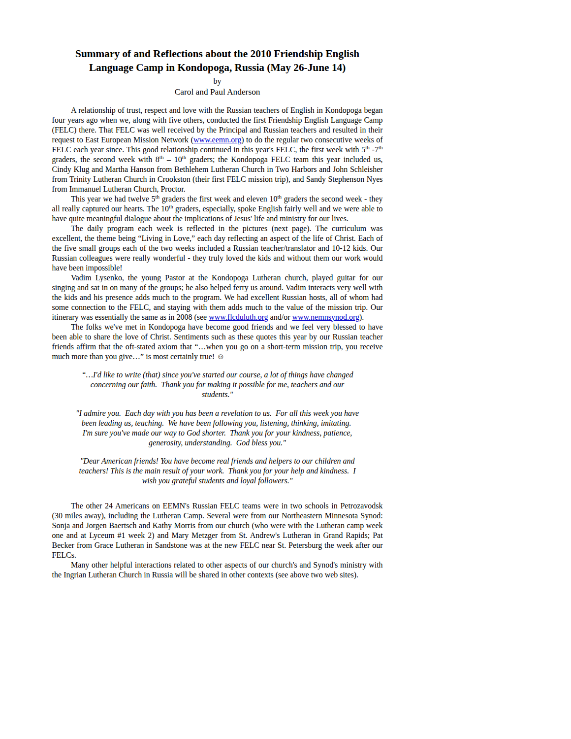Summary of and Reflections about the 2010 Friendship English
Language Camp in Kondopoga, Russia (May 26-June 14)
by
Carol and Paul Anderson
A relationship of trust, respect and love with the Russian teachers of English in Kondopoga began four years ago when we, along with five others, conducted the first Friendship English Language Camp (FELC) there. That FELC was well received by the Principal and Russian teachers and resulted in their request to East European Mission Network (www.eemn.org) to do the regular two consecutive weeks of FELC each year since. This good relationship continued in this year's FELC, the first week with 5th -7th graders, the second week with 8th – 10th graders; the Kondopoga FELC team this year included us, Cindy Klug and Martha Hanson from Bethlehem Lutheran Church in Two Harbors and John Schleisher from Trinity Lutheran Church in Crookston (their first FELC mission trip), and Sandy Stephenson Nyes from Immanuel Lutheran Church, Proctor.
This year we had twelve 5th graders the first week and eleven 10th graders the second week - they all really captured our hearts. The 10th graders, especially, spoke English fairly well and we were able to have quite meaningful dialogue about the implications of Jesus' life and ministry for our lives.
The daily program each week is reflected in the pictures (next page). The curriculum was excellent, the theme being “Living in Love,” each day reflecting an aspect of the life of Christ. Each of the five small groups each of the two weeks included a Russian teacher/translator and 10-12 kids. Our Russian colleagues were really wonderful - they truly loved the kids and without them our work would have been impossible!
Vadim Lysenko, the young Pastor at the Kondopoga Lutheran church, played guitar for our singing and sat in on many of the groups; he also helped ferry us around. Vadim interacts very well with the kids and his presence adds much to the program. We had excellent Russian hosts, all of whom had some connection to the FELC, and staying with them adds much to the value of the mission trip. Our itinerary was essentially the same as in 2008 (see www.flcduluth.org and/or www.nemnsynod.org).
The folks we've met in Kondopoga have become good friends and we feel very blessed to have been able to share the love of Christ. Sentiments such as these quotes this year by our Russian teacher friends affirm that the oft-stated axiom that “…when you go on a short-term mission trip, you receive much more than you give…” is most certainly true! ☺
“…I'd like to write (that) since you've started our course, a lot of things have changed concerning our faith. Thank you for making it possible for me, teachers and our students."
"I admire you. Each day with you has been a revelation to us. For all this week you have been leading us, teaching. We have been following you, listening, thinking, imitating. I'm sure you've made our way to God shorter. Thank you for your kindness, patience, generosity, understanding. God bless you."
"Dear American friends! You have become real friends and helpers to our children and teachers! This is the main result of your work. Thank you for your help and kindness. I wish you grateful students and loyal followers."
The other 24 Americans on EEMN's Russian FELC teams were in two schools in Petrozavodsk (30 miles away), including the Lutheran Camp. Several were from our Northeastern Minnesota Synod: Sonja and Jorgen Baertsch and Kathy Morris from our church (who were with the Lutheran camp week one and at Lyceum #1 week 2) and Mary Metzger from St. Andrew's Lutheran in Grand Rapids; Pat Becker from Grace Lutheran in Sandstone was at the new FELC near St. Petersburg the week after our FELCs.
Many other helpful interactions related to other aspects of our church's and Synod's ministry with the Ingrian Lutheran Church in Russia will be shared in other contexts (see above two web sites).